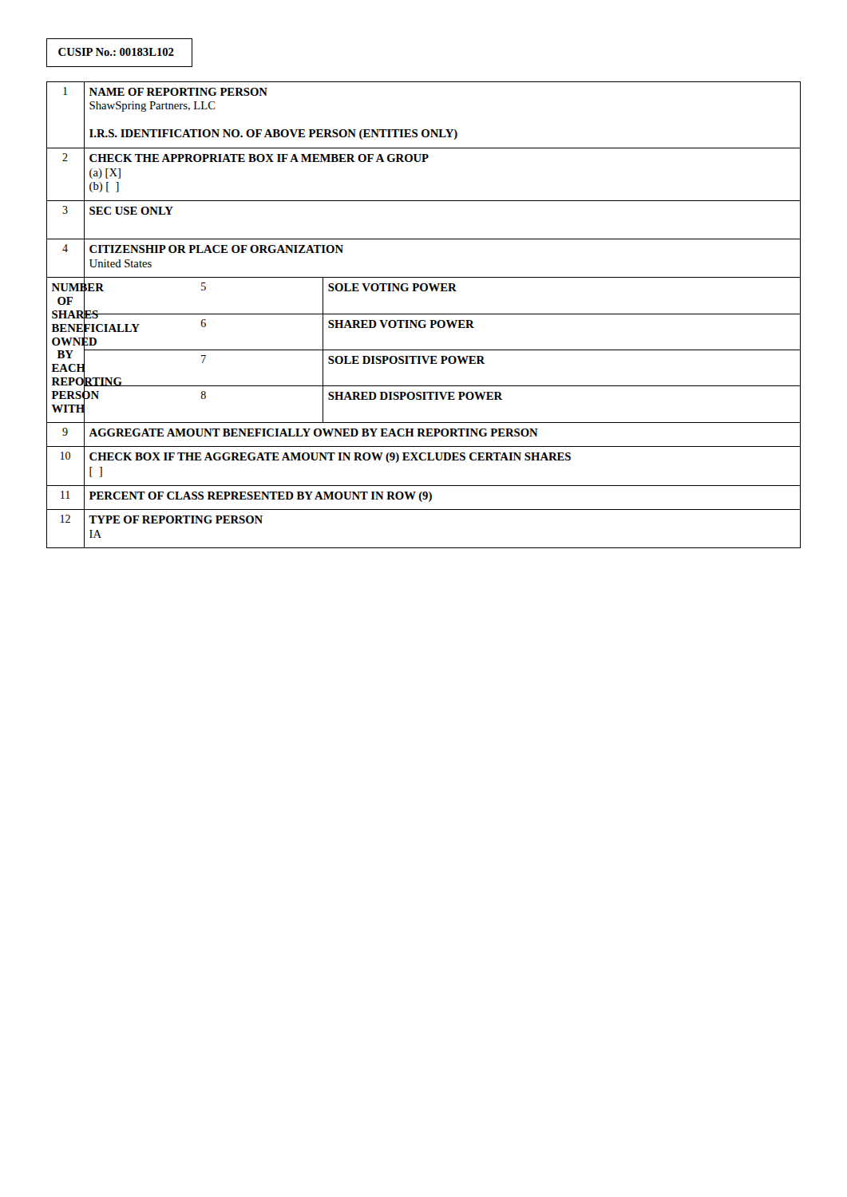CUSIP No.: 00183L102
| 1 | Name of Reporting Person ShawSpring Partners, LLC I.R.S. Identification No. of Above Person (Entities Only) |
| 2 | Check the Appropriate Box if a Member of a Group (a) [X] (b) [ ] |
| 3 | SEC Use Only |
| 4 | Citizenship or Place of Organization United States |
| Number of Shares Beneficially Owned by Each Reporting Person With | 5 | Sole Voting Power |
| 6 | Shared Voting Power |
| 7 | Sole Dispositive Power |
| 8 | Shared Dispositive Power |
| 9 | Aggregate Amount Beneficially Owned by Each Reporting Person |
| 10 | Check Box if the Aggregate Amount in Row (9) Excludes Certain Shares [ ] |
| 11 | Percent of Class Represented by Amount in Row (9) |
| 12 | Type of Reporting Person IA |